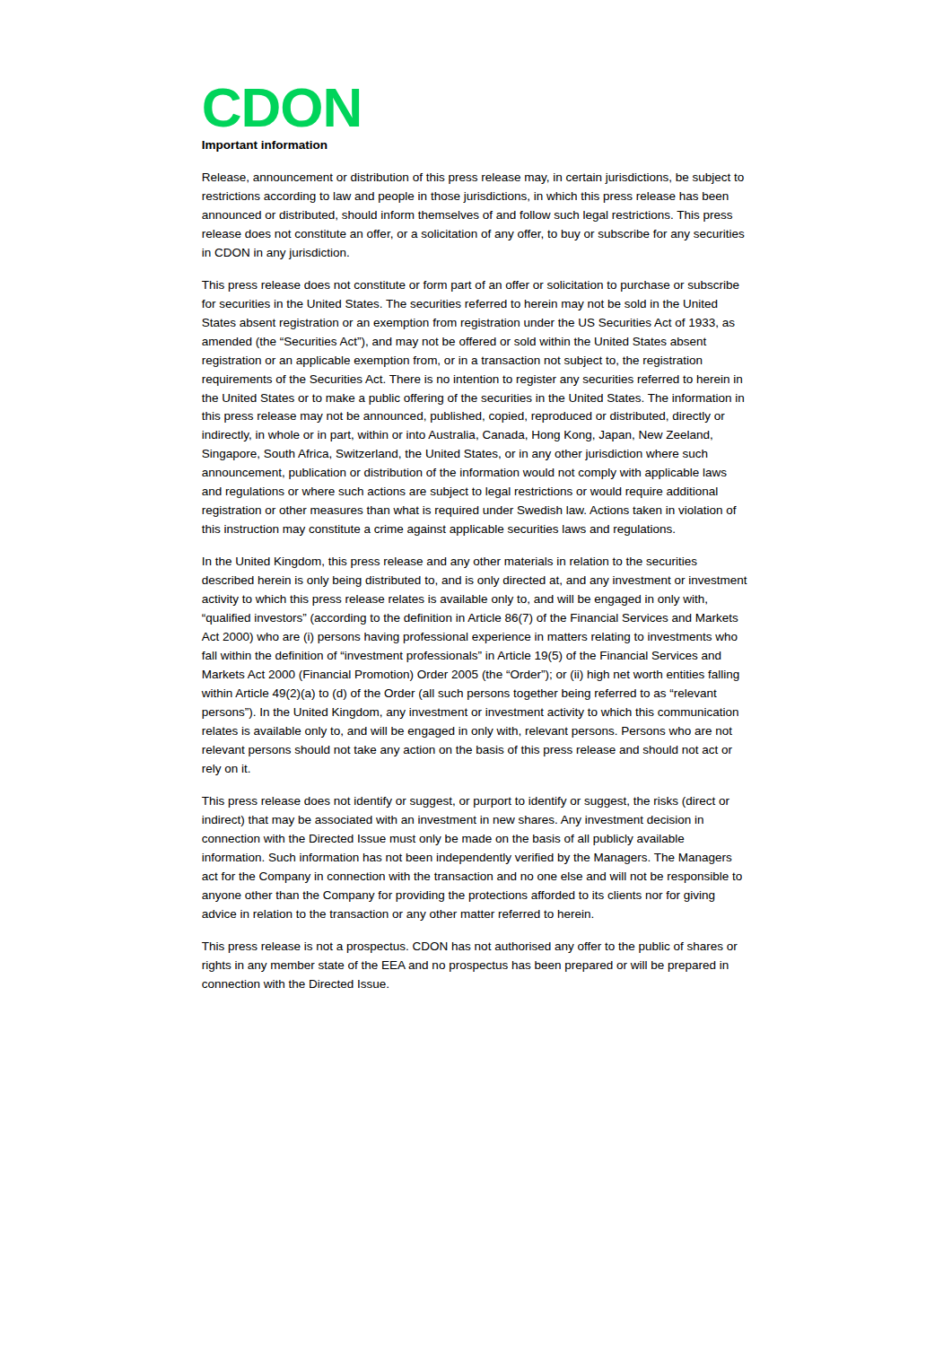CDON
Important information
Release, announcement or distribution of this press release may, in certain jurisdictions, be subject to restrictions according to law and people in those jurisdictions, in which this press release has been announced or distributed, should inform themselves of and follow such legal restrictions. This press release does not constitute an offer, or a solicitation of any offer, to buy or subscribe for any securities in CDON in any jurisdiction.
This press release does not constitute or form part of an offer or solicitation to purchase or subscribe for securities in the United States. The securities referred to herein may not be sold in the United States absent registration or an exemption from registration under the US Securities Act of 1933, as amended (the “Securities Act”), and may not be offered or sold within the United States absent registration or an applicable exemption from, or in a transaction not subject to, the registration requirements of the Securities Act. There is no intention to register any securities referred to herein in the United States or to make a public offering of the securities in the United States. The information in this press release may not be announced, published, copied, reproduced or distributed, directly or indirectly, in whole or in part, within or into Australia, Canada, Hong Kong, Japan, New Zeeland, Singapore, South Africa, Switzerland, the United States, or in any other jurisdiction where such announcement, publication or distribution of the information would not comply with applicable laws and regulations or where such actions are subject to legal restrictions or would require additional registration or other measures than what is required under Swedish law. Actions taken in violation of this instruction may constitute a crime against applicable securities laws and regulations.
In the United Kingdom, this press release and any other materials in relation to the securities described herein is only being distributed to, and is only directed at, and any investment or investment activity to which this press release relates is available only to, and will be engaged in only with, “qualified investors” (according to the definition in Article 86(7) of the Financial Services and Markets Act 2000) who are (i) persons having professional experience in matters relating to investments who fall within the definition of “investment professionals” in Article 19(5) of the Financial Services and Markets Act 2000 (Financial Promotion) Order 2005 (the “Order”); or (ii) high net worth entities falling within Article 49(2)(a) to (d) of the Order (all such persons together being referred to as “relevant persons”). In the United Kingdom, any investment or investment activity to which this communication relates is available only to, and will be engaged in only with, relevant persons. Persons who are not relevant persons should not take any action on the basis of this press release and should not act or rely on it.
This press release does not identify or suggest, or purport to identify or suggest, the risks (direct or indirect) that may be associated with an investment in new shares. Any investment decision in connection with the Directed Issue must only be made on the basis of all publicly available information. Such information has not been independently verified by the Managers. The Managers act for the Company in connection with the transaction and no one else and will not be responsible to anyone other than the Company for providing the protections afforded to its clients nor for giving advice in relation to the transaction or any other matter referred to herein.
This press release is not a prospectus. CDON has not authorised any offer to the public of shares or rights in any member state of the EEA and no prospectus has been prepared or will be prepared in connection with the Directed Issue.